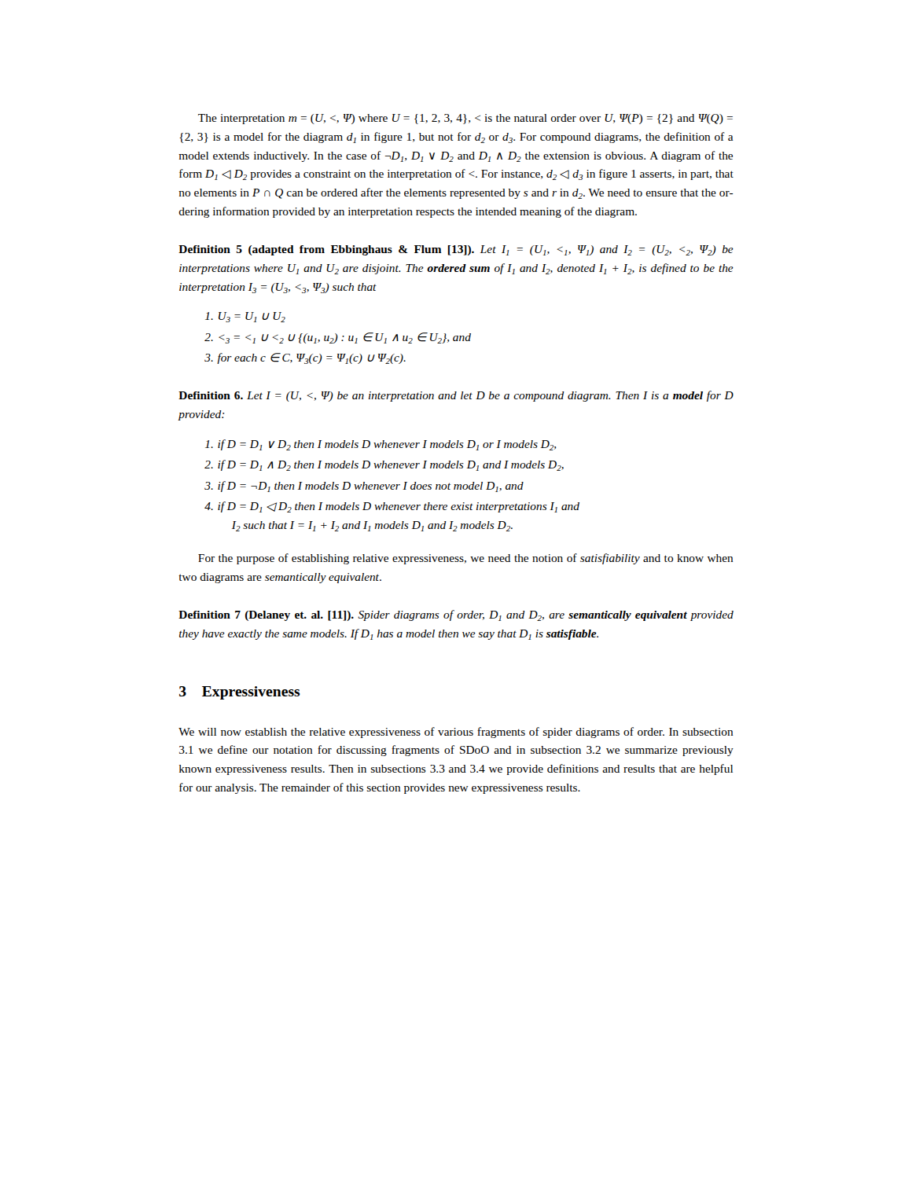The interpretation m = (U, <, Ψ) where U = {1, 2, 3, 4}, < is the natural order over U, Ψ(P) = {2} and Ψ(Q) = {2, 3} is a model for the diagram d1 in figure 1, but not for d2 or d3. For compound diagrams, the definition of a model extends inductively. In the case of ¬D1, D1 ∨ D2 and D1 ∧ D2 the extension is obvious. A diagram of the form D1 ◁ D2 provides a constraint on the interpretation of <. For instance, d2 ◁ d3 in figure 1 asserts, in part, that no elements in P ∩ Q can be ordered after the elements represented by s and r in d2. We need to ensure that the ordering information provided by an interpretation respects the intended meaning of the diagram.
Definition 5 (adapted from Ebbinghaus & Flum [13]). Let I1 = (U1, <1, Ψ1) and I2 = (U2, <2, Ψ2) be interpretations where U1 and U2 are disjoint. The ordered sum of I1 and I2, denoted I1 + I2, is defined to be the interpretation I3 = (U3, <3, Ψ3) such that
U3 = U1 ∪ U2
<3 = <1 ∪ <2 ∪ {(u1, u2) : u1 ∈ U1 ∧ u2 ∈ U2}, and
for each c ∈ C, Ψ3(c) = Ψ1(c) ∪ Ψ2(c).
Definition 6. Let I = (U, <, Ψ) be an interpretation and let D be a compound diagram. Then I is a model for D provided:
if D = D1 ∨ D2 then I models D whenever I models D1 or I models D2,
if D = D1 ∧ D2 then I models D whenever I models D1 and I models D2,
if D = ¬D1 then I models D whenever I does not model D1, and
if D = D1 ◁ D2 then I models D whenever there exist interpretations I1 and I2 such that I = I1 + I2 and I1 models D1 and I2 models D2.
For the purpose of establishing relative expressiveness, we need the notion of satisfiability and to know when two diagrams are semantically equivalent.
Definition 7 (Delaney et. al. [11]). Spider diagrams of order, D1 and D2, are semantically equivalent provided they have exactly the same models. If D1 has a model then we say that D1 is satisfiable.
3 Expressiveness
We will now establish the relative expressiveness of various fragments of spider diagrams of order. In subsection 3.1 we define our notation for discussing fragments of SDoO and in subsection 3.2 we summarize previously known expressiveness results. Then in subsections 3.3 and 3.4 we provide definitions and results that are helpful for our analysis. The remainder of this section provides new expressiveness results.